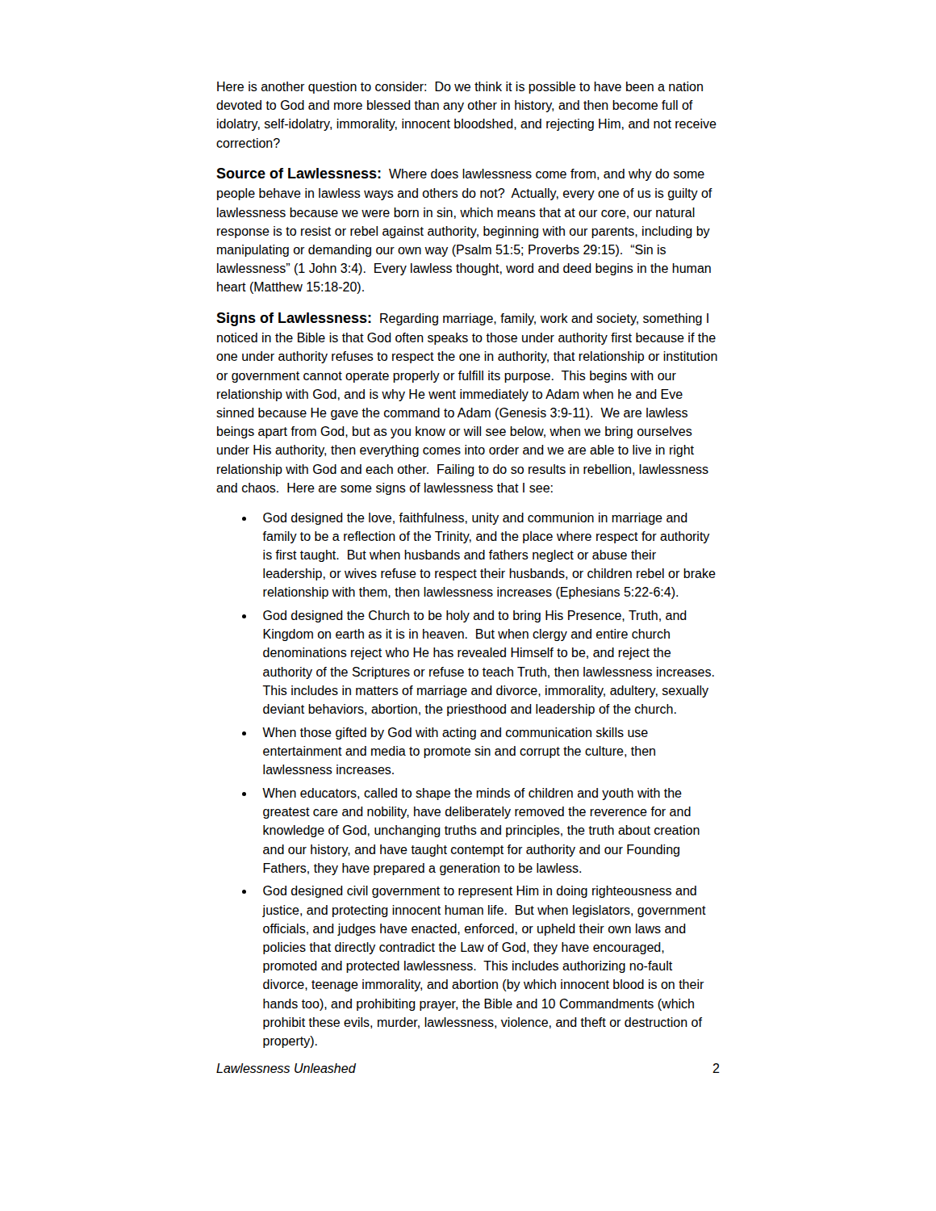Here is another question to consider: Do we think it is possible to have been a nation devoted to God and more blessed than any other in history, and then become full of idolatry, self-idolatry, immorality, innocent bloodshed, and rejecting Him, and not receive correction?
Source of Lawlessness: Where does lawlessness come from, and why do some people behave in lawless ways and others do not? Actually, every one of us is guilty of lawlessness because we were born in sin, which means that at our core, our natural response is to resist or rebel against authority, beginning with our parents, including by manipulating or demanding our own way (Psalm 51:5; Proverbs 29:15). “Sin is lawlessness” (1 John 3:4). Every lawless thought, word and deed begins in the human heart (Matthew 15:18-20).
Signs of Lawlessness: Regarding marriage, family, work and society, something I noticed in the Bible is that God often speaks to those under authority first because if the one under authority refuses to respect the one in authority, that relationship or institution or government cannot operate properly or fulfill its purpose. This begins with our relationship with God, and is why He went immediately to Adam when he and Eve sinned because He gave the command to Adam (Genesis 3:9-11). We are lawless beings apart from God, but as you know or will see below, when we bring ourselves under His authority, then everything comes into order and we are able to live in right relationship with God and each other. Failing to do so results in rebellion, lawlessness and chaos. Here are some signs of lawlessness that I see:
God designed the love, faithfulness, unity and communion in marriage and family to be a reflection of the Trinity, and the place where respect for authority is first taught. But when husbands and fathers neglect or abuse their leadership, or wives refuse to respect their husbands, or children rebel or brake relationship with them, then lawlessness increases (Ephesians 5:22-6:4).
God designed the Church to be holy and to bring His Presence, Truth, and Kingdom on earth as it is in heaven. But when clergy and entire church denominations reject who He has revealed Himself to be, and reject the authority of the Scriptures or refuse to teach Truth, then lawlessness increases. This includes in matters of marriage and divorce, immorality, adultery, sexually deviant behaviors, abortion, the priesthood and leadership of the church.
When those gifted by God with acting and communication skills use entertainment and media to promote sin and corrupt the culture, then lawlessness increases.
When educators, called to shape the minds of children and youth with the greatest care and nobility, have deliberately removed the reverence for and knowledge of God, unchanging truths and principles, the truth about creation and our history, and have taught contempt for authority and our Founding Fathers, they have prepared a generation to be lawless.
God designed civil government to represent Him in doing righteousness and justice, and protecting innocent human life. But when legislators, government officials, and judges have enacted, enforced, or upheld their own laws and policies that directly contradict the Law of God, they have encouraged, promoted and protected lawlessness. This includes authorizing no-fault divorce, teenage immorality, and abortion (by which innocent blood is on their hands too), and prohibiting prayer, the Bible and 10 Commandments (which prohibit these evils, murder, lawlessness, violence, and theft or destruction of property).
Lawlessness Unleashed 2